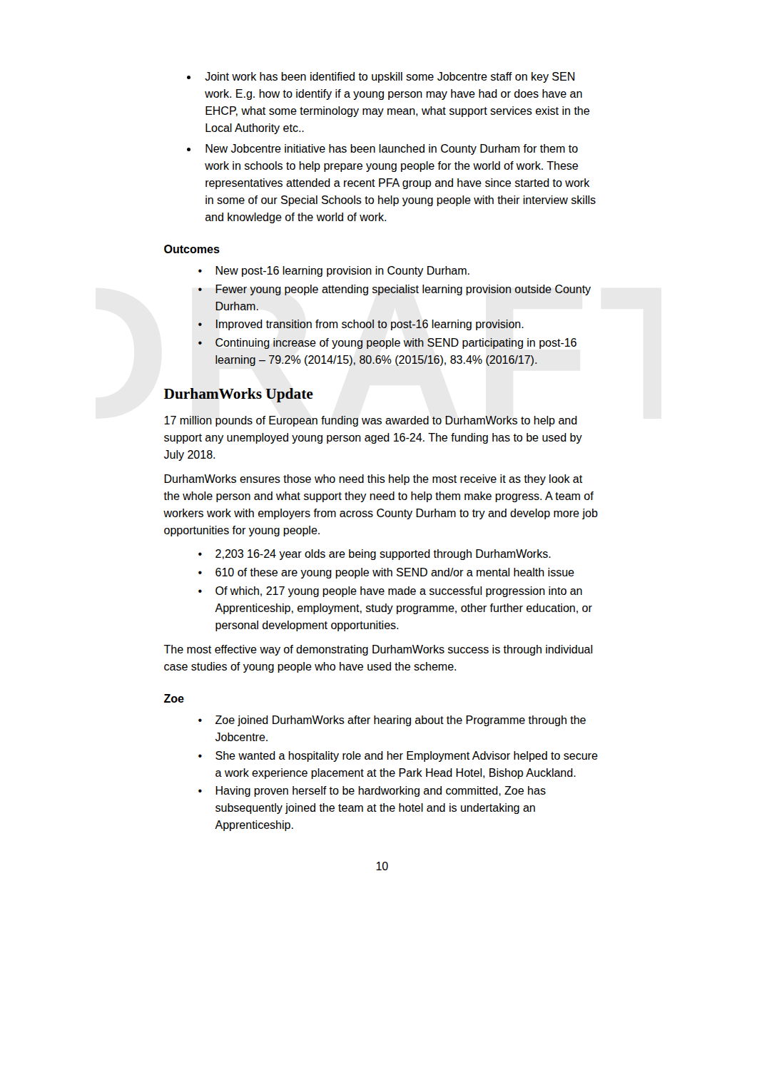DRAFT
Joint work has been identified to upskill some Jobcentre staff on key SEN work. E.g. how to identify if a young person may have had or does have an EHCP, what some terminology may mean, what support services exist in the Local Authority etc..
New Jobcentre initiative has been launched in County Durham for them to work in schools to help prepare young people for the world of work. These representatives attended a recent PFA group and have since started to work in some of our Special Schools to help young people with their interview skills and knowledge of the world of work.
Outcomes
New post-16 learning provision in County Durham.
Fewer young people attending specialist learning provision outside County Durham.
Improved transition from school to post-16 learning provision.
Continuing increase of young people with SEND participating in post-16 learning – 79.2% (2014/15), 80.6% (2015/16), 83.4% (2016/17).
DurhamWorks Update
17 million pounds of European funding was awarded to DurhamWorks to help and support any unemployed young person aged 16-24. The funding has to be used by July 2018.
DurhamWorks ensures those who need this help the most receive it as they look at the whole person and what support they need to help them make progress. A team of workers work with employers from across County Durham to try and develop more job opportunities for young people.
2,203 16-24 year olds are being supported through DurhamWorks.
610 of these are young people with SEND and/or a mental health issue
Of which, 217 young people have made a successful progression into an Apprenticeship, employment, study programme, other further education, or personal development opportunities.
The most effective way of demonstrating DurhamWorks success is through individual case studies of young people who have used the scheme.
Zoe
Zoe joined DurhamWorks after hearing about the Programme through the Jobcentre.
She wanted a hospitality role and her Employment Advisor helped to secure a work experience placement at the Park Head Hotel, Bishop Auckland.
Having proven herself to be hardworking and committed, Zoe has subsequently joined the team at the hotel and is undertaking an Apprenticeship.
10